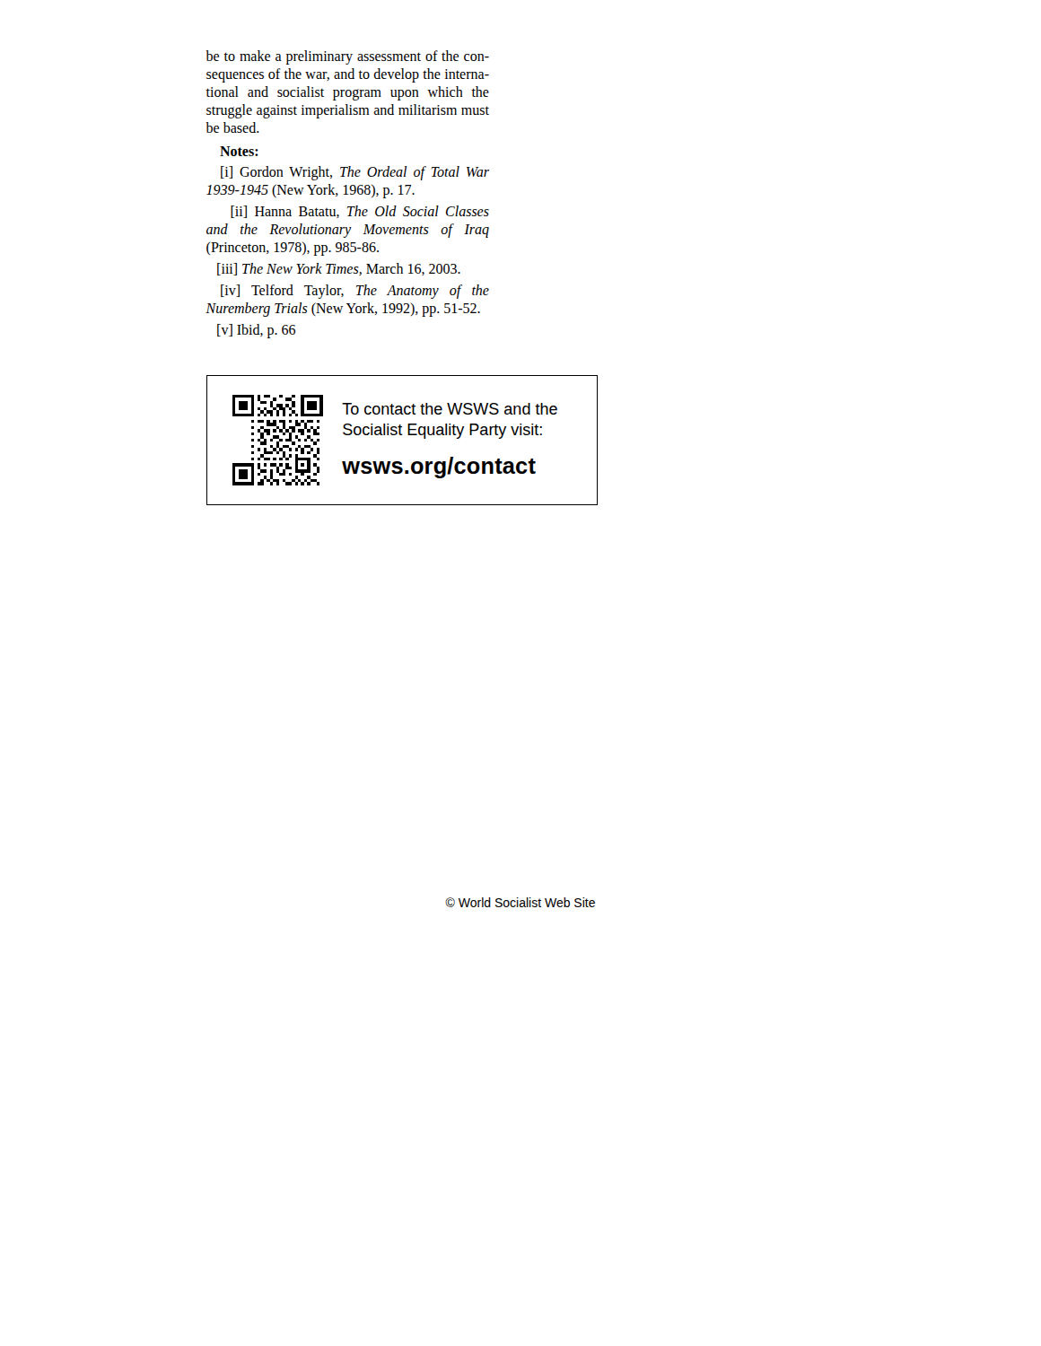be to make a preliminary assessment of the consequences of the war, and to develop the international and socialist program upon which the struggle against imperialism and militarism must be based.
Notes:
[i] Gordon Wright, The Ordeal of Total War 1939-1945 (New York, 1968), p. 17.
[ii] Hanna Batatu, The Old Social Classes and the Revolutionary Movements of Iraq (Princeton, 1978), pp. 985-86.
[iii] The New York Times, March 16, 2003.
[iv] Telford Taylor, The Anatomy of the Nuremberg Trials (New York, 1992), pp. 51-52.
[v] Ibid, p. 66
To contact the WSWS and the
Socialist Equality Party visit:
wsws.org/contact
© World Socialist Web Site